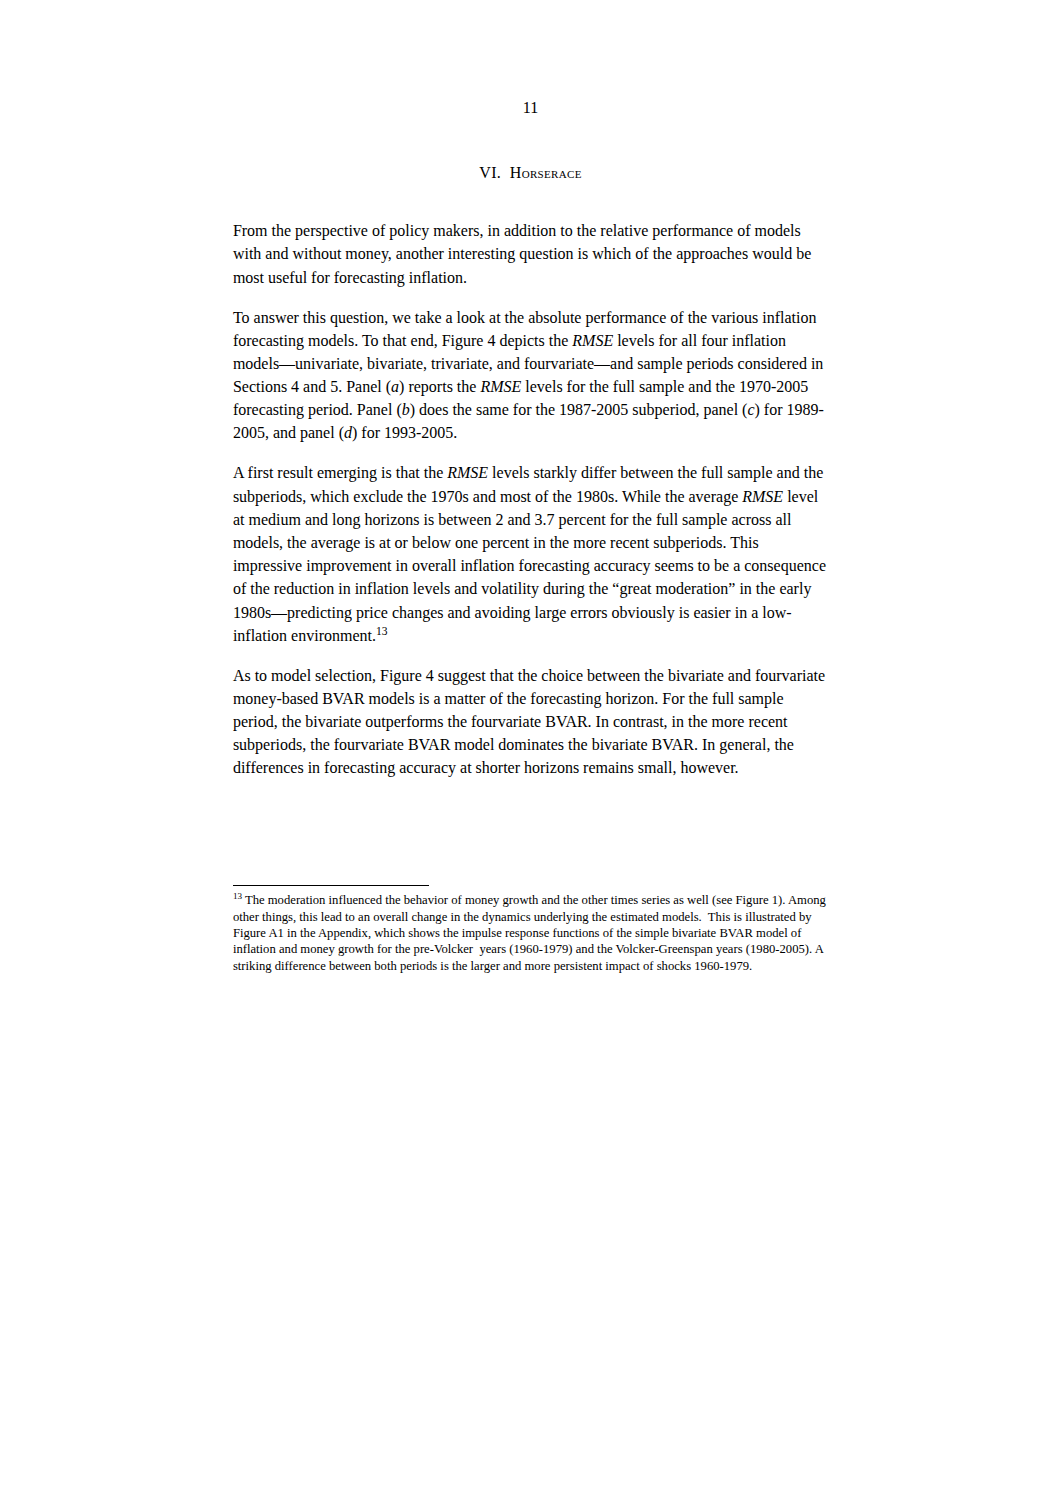11
VI. Horserace
From the perspective of policy makers, in addition to the relative performance of models with and without money, another interesting question is which of the approaches would be most useful for forecasting inflation.
To answer this question, we take a look at the absolute performance of the various inflation forecasting models. To that end, Figure 4 depicts the RMSE levels for all four inflation models—univariate, bivariate, trivariate, and fourvariate—and sample periods considered in Sections 4 and 5. Panel (a) reports the RMSE levels for the full sample and the 1970-2005 forecasting period. Panel (b) does the same for the 1987-2005 subperiod, panel (c) for 1989-2005, and panel (d) for 1993-2005.
A first result emerging is that the RMSE levels starkly differ between the full sample and the subperiods, which exclude the 1970s and most of the 1980s. While the average RMSE level at medium and long horizons is between 2 and 3.7 percent for the full sample across all models, the average is at or below one percent in the more recent subperiods. This impressive improvement in overall inflation forecasting accuracy seems to be a consequence of the reduction in inflation levels and volatility during the “great moderation” in the early 1980s—predicting price changes and avoiding large errors obviously is easier in a low-inflation environment.13
As to model selection, Figure 4 suggest that the choice between the bivariate and fourvariate money-based BVAR models is a matter of the forecasting horizon. For the full sample period, the bivariate outperforms the fourvariate BVAR. In contrast, in the more recent subperiods, the fourvariate BVAR model dominates the bivariate BVAR. In general, the differences in forecasting accuracy at shorter horizons remains small, however.
13 The moderation influenced the behavior of money growth and the other times series as well (see Figure 1). Among other things, this lead to an overall change in the dynamics underlying the estimated models. This is illustrated by Figure A1 in the Appendix, which shows the impulse response functions of the simple bivariate BVAR model of inflation and money growth for the pre-Volcker years (1960-1979) and the Volcker-Greenspan years (1980-2005). A striking difference between both periods is the larger and more persistent impact of shocks 1960-1979.